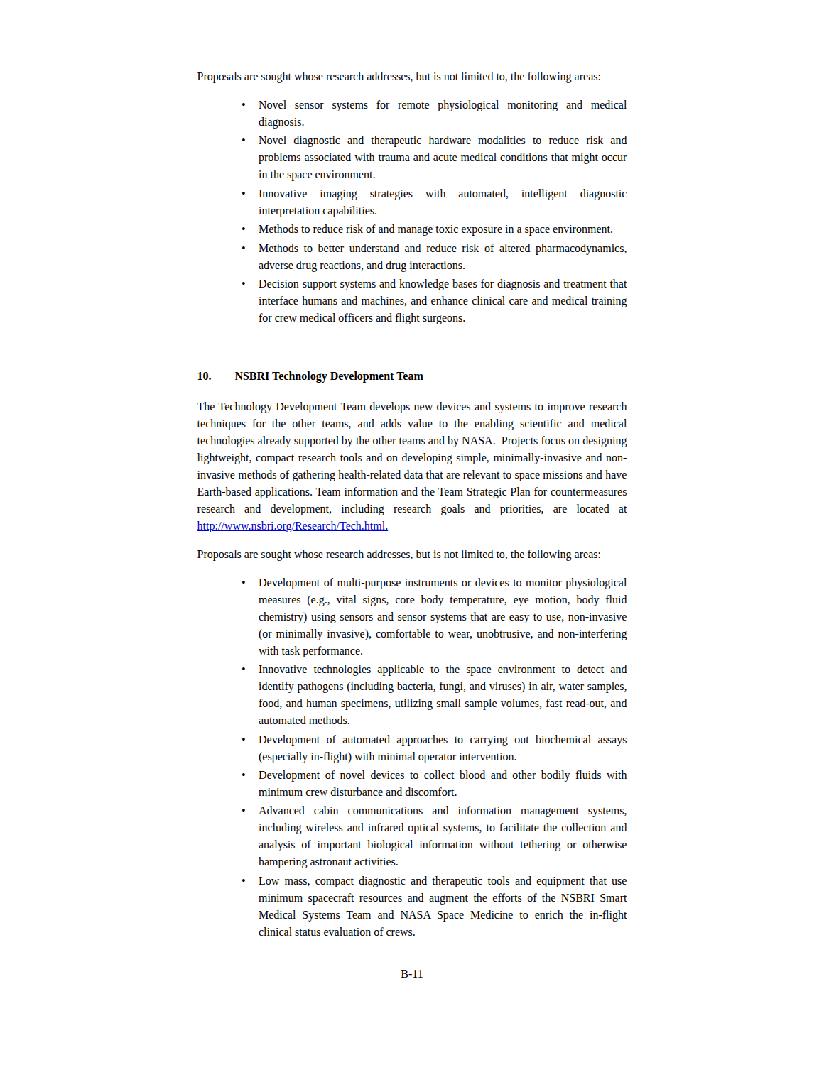Proposals are sought whose research addresses, but is not limited to, the following areas:
Novel sensor systems for remote physiological monitoring and medical diagnosis.
Novel diagnostic and therapeutic hardware modalities to reduce risk and problems associated with trauma and acute medical conditions that might occur in the space environment.
Innovative imaging strategies with automated, intelligent diagnostic interpretation capabilities.
Methods to reduce risk of and manage toxic exposure in a space environment.
Methods to better understand and reduce risk of altered pharmacodynamics, adverse drug reactions, and drug interactions.
Decision support systems and knowledge bases for diagnosis and treatment that interface humans and machines, and enhance clinical care and medical training for crew medical officers and flight surgeons.
10. NSBRI Technology Development Team
The Technology Development Team develops new devices and systems to improve research techniques for the other teams, and adds value to the enabling scientific and medical technologies already supported by the other teams and by NASA. Projects focus on designing lightweight, compact research tools and on developing simple, minimally-invasive and non-invasive methods of gathering health-related data that are relevant to space missions and have Earth-based applications. Team information and the Team Strategic Plan for countermeasures research and development, including research goals and priorities, are located at http://www.nsbri.org/Research/Tech.html.
Proposals are sought whose research addresses, but is not limited to, the following areas:
Development of multi-purpose instruments or devices to monitor physiological measures (e.g., vital signs, core body temperature, eye motion, body fluid chemistry) using sensors and sensor systems that are easy to use, non-invasive (or minimally invasive), comfortable to wear, unobtrusive, and non-interfering with task performance.
Innovative technologies applicable to the space environment to detect and identify pathogens (including bacteria, fungi, and viruses) in air, water samples, food, and human specimens, utilizing small sample volumes, fast read-out, and automated methods.
Development of automated approaches to carrying out biochemical assays (especially in-flight) with minimal operator intervention.
Development of novel devices to collect blood and other bodily fluids with minimum crew disturbance and discomfort.
Advanced cabin communications and information management systems, including wireless and infrared optical systems, to facilitate the collection and analysis of important biological information without tethering or otherwise hampering astronaut activities.
Low mass, compact diagnostic and therapeutic tools and equipment that use minimum spacecraft resources and augment the efforts of the NSBRI Smart Medical Systems Team and NASA Space Medicine to enrich the in-flight clinical status evaluation of crews.
B-11